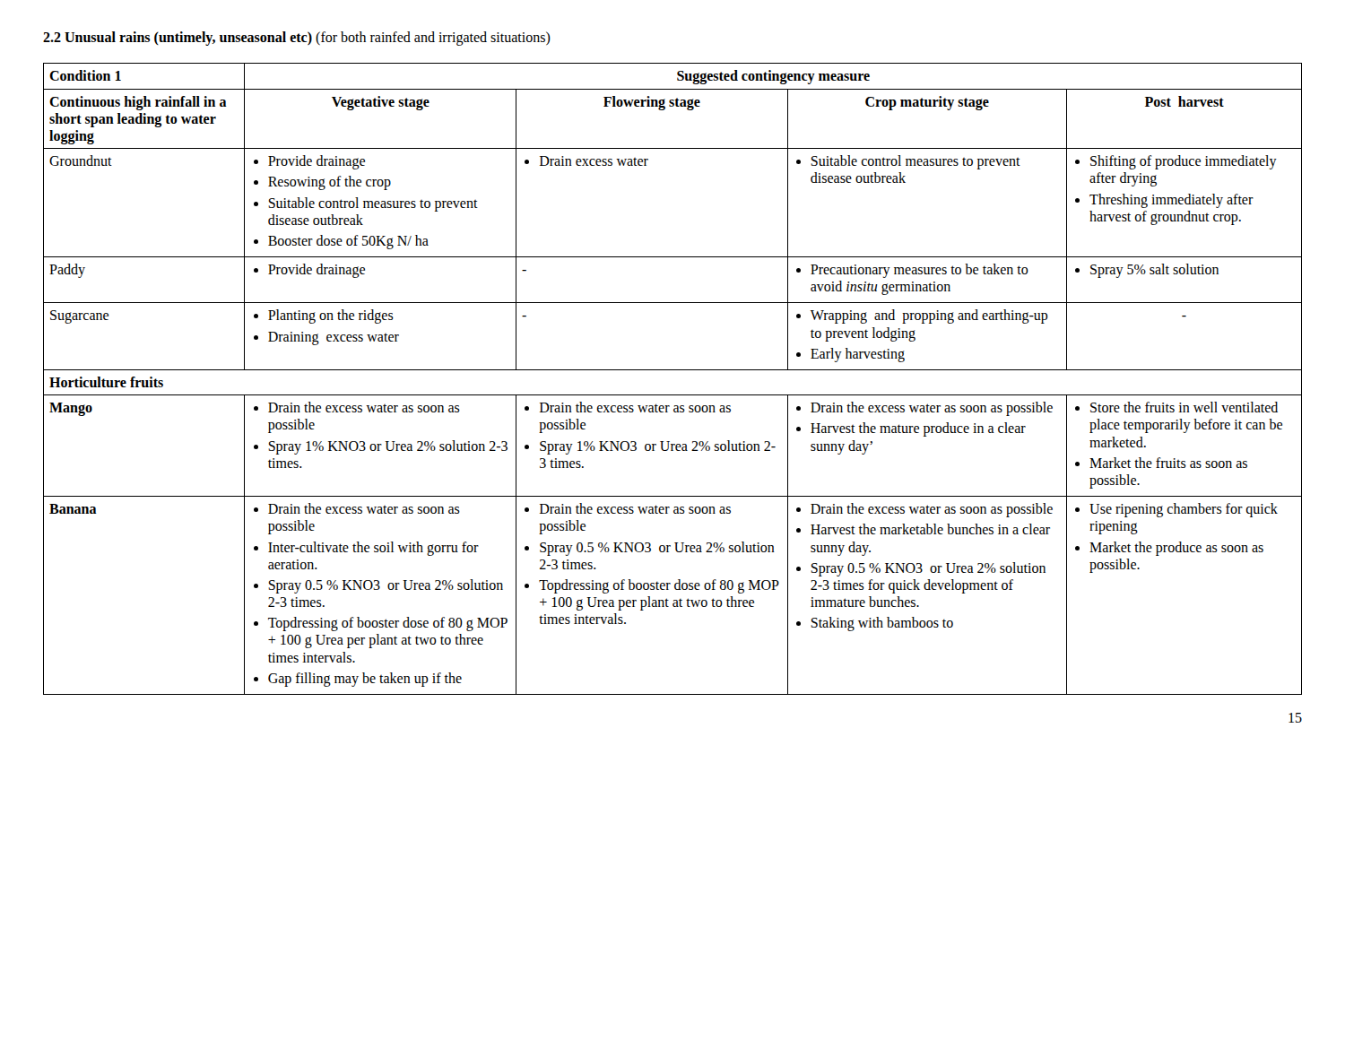2.2 Unusual rains (untimely, unseasonal etc) (for both rainfed and irrigated situations)
| Condition 1 | Suggested contingency measure |
| --- | --- |
| Continuous high rainfall in a short span leading to water logging | Vegetative stage | Flowering stage | Crop maturity stage | Post harvest |
| Groundnut | Provide drainage Resowing of the crop Suitable control measures to prevent disease outbreak Booster dose of 50Kg N/ ha | Drain excess water | Suitable control measures to prevent disease outbreak | Shifting of produce immediately after drying Threshing immediately after harvest of groundnut crop. |
| Paddy | Provide drainage | - | Precautionary measures to be taken to avoid insitu germination | Spray 5% salt solution |
| Sugarcane | Planting on the ridges Draining excess water | - | Wrapping and propping and earthing-up to prevent lodging Early harvesting | - |
| Horticulture fruits |
| Mango | Drain the excess water as soon as possible Spray 1% KNO3 or Urea 2% solution 2-3 times. | Drain the excess water as soon as possible Spray 1% KNO3 or Urea 2% solution 2-3 times. | Drain the excess water as soon as possible Harvest the mature produce in a clear sunny day’ | Store the fruits in well ventilated place temporarily before it can be marketed. Market the fruits as soon as possible. |
| Banana | Drain the excess water as soon as possible Inter-cultivate the soil with gorru for aeration. Spray 0.5 % KNO3 or Urea 2% solution 2-3 times. Topdressing of booster dose of 80 g MOP + 100 g Urea per plant at two to three times intervals. Gap filling may be taken up if the | Drain the excess water as soon as possible Spray 0.5 % KNO3 or Urea 2% solution 2-3 times. Topdressing of booster dose of 80 g MOP + 100 g Urea per plant at two to three times intervals. | Drain the excess water as soon as possible Harvest the marketable bunches in a clear sunny day. Spray 0.5 % KNO3 or Urea 2% solution 2-3 times for quick development of immature bunches. Staking with bamboos to | Use ripening chambers for quick ripening Market the produce as soon as possible. |
15